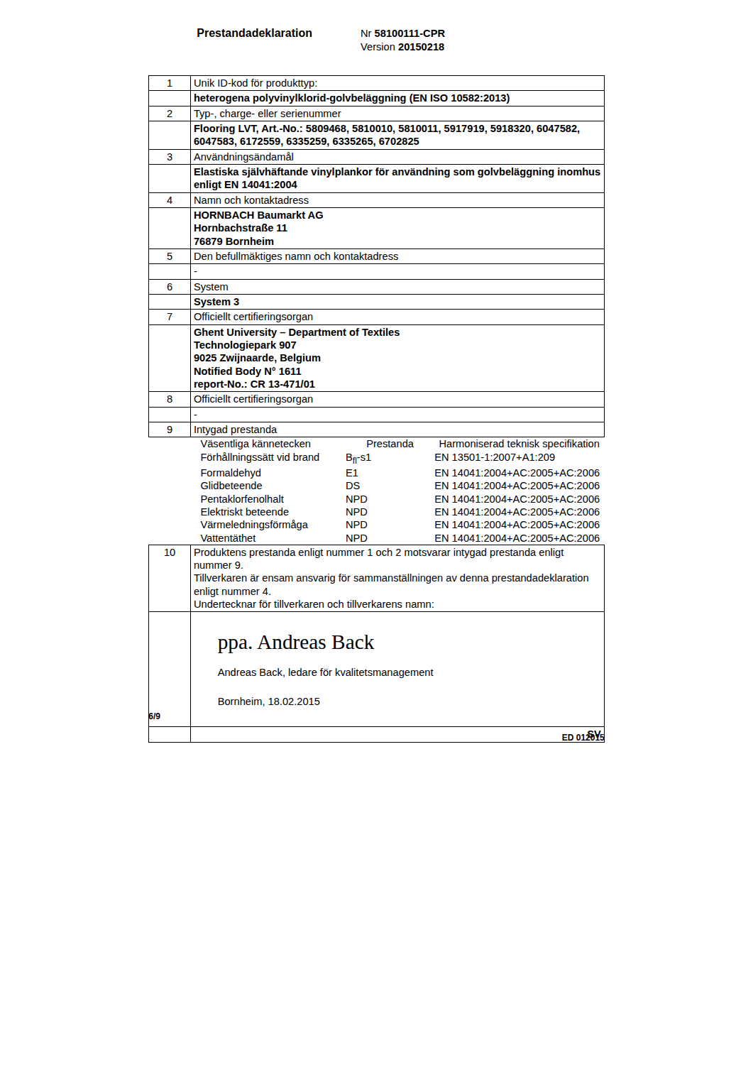Prestandadeklaration
Nr 58100111-CPR
Version 20150218
| 1 | Unik ID-kod för produkttyp: |
| | heterogena polyvinylklorid-golvbeläggning (EN ISO 10582:2013) |
| 2 | Typ-, charge- eller serienummer |
| | Flooring LVT, Art.-No.: 5809468, 5810010, 5810011, 5917919, 5918320, 6047582, 6047583, 6172559, 6335259, 6335265, 6702825 |
| 3 | Användningsändamål |
| | Elastiska självhäftande vinylplankor för användning som golvbeläggning inomhus enligt EN 14041:2004 |
| 4 | Namn och kontaktadress |
| | HORNBACH Baumarkt AG Hornbachstraße 11 76879 Bornheim |
| 5 | Den befullmäktiges namn och kontaktadress |
| | - |
| 6 | System |
| | System 3 |
| 7 | Officiellt certifieringsorgan |
| | Ghent University – Department of Textiles Technologiepark 907 9025 Zwijnaarde, Belgium Notified Body N° 1611 report-No.: CR 13-471/01 |
| 8 | Officiellt certifieringsorgan |
| | - |
| 9 | Intygad prestanda |
| | / Väsentliga kännetecken / Prestanda / Harmoniserad teknisk specifikation / / Förhållningssätt vid brand / B fl -s1 / EN 13501-1:2007+A1:209 / / Formaldehyd / E1 / EN 14041:2004+AC:2005+AC:2006 / / Glidbeteende / DS / EN 14041:2004+AC:2005+AC:2006 / / Pentaklorfenolhalt / NPD / EN 14041:2004+AC:2005+AC:2006 / / Elektriskt beteende / NPD / EN 14041:2004+AC:2005+AC:2006 / / Värmeledningsförmåga / NPD / EN 14041:2004+AC:2005+AC:2006 / / Vattentäthet / NPD / EN 14041:2004+AC:2005+AC:2006 / |
| 10 | Produktens prestanda enligt nummer 1 och 2 motsvarar intygad prestanda enligt nummer 9. Tillverkaren är ensam ansvarig för sammanställningen av denna prestandadeklaration enligt nummer 4. Undertecknar för tillverkaren och tillverkarens namn: |
| | ppa. Andreas Back Andreas Back, ledare för kvalitetsmanagement Bornheim, 18.02.2015 |
| | SV |
6/9
ED 012015